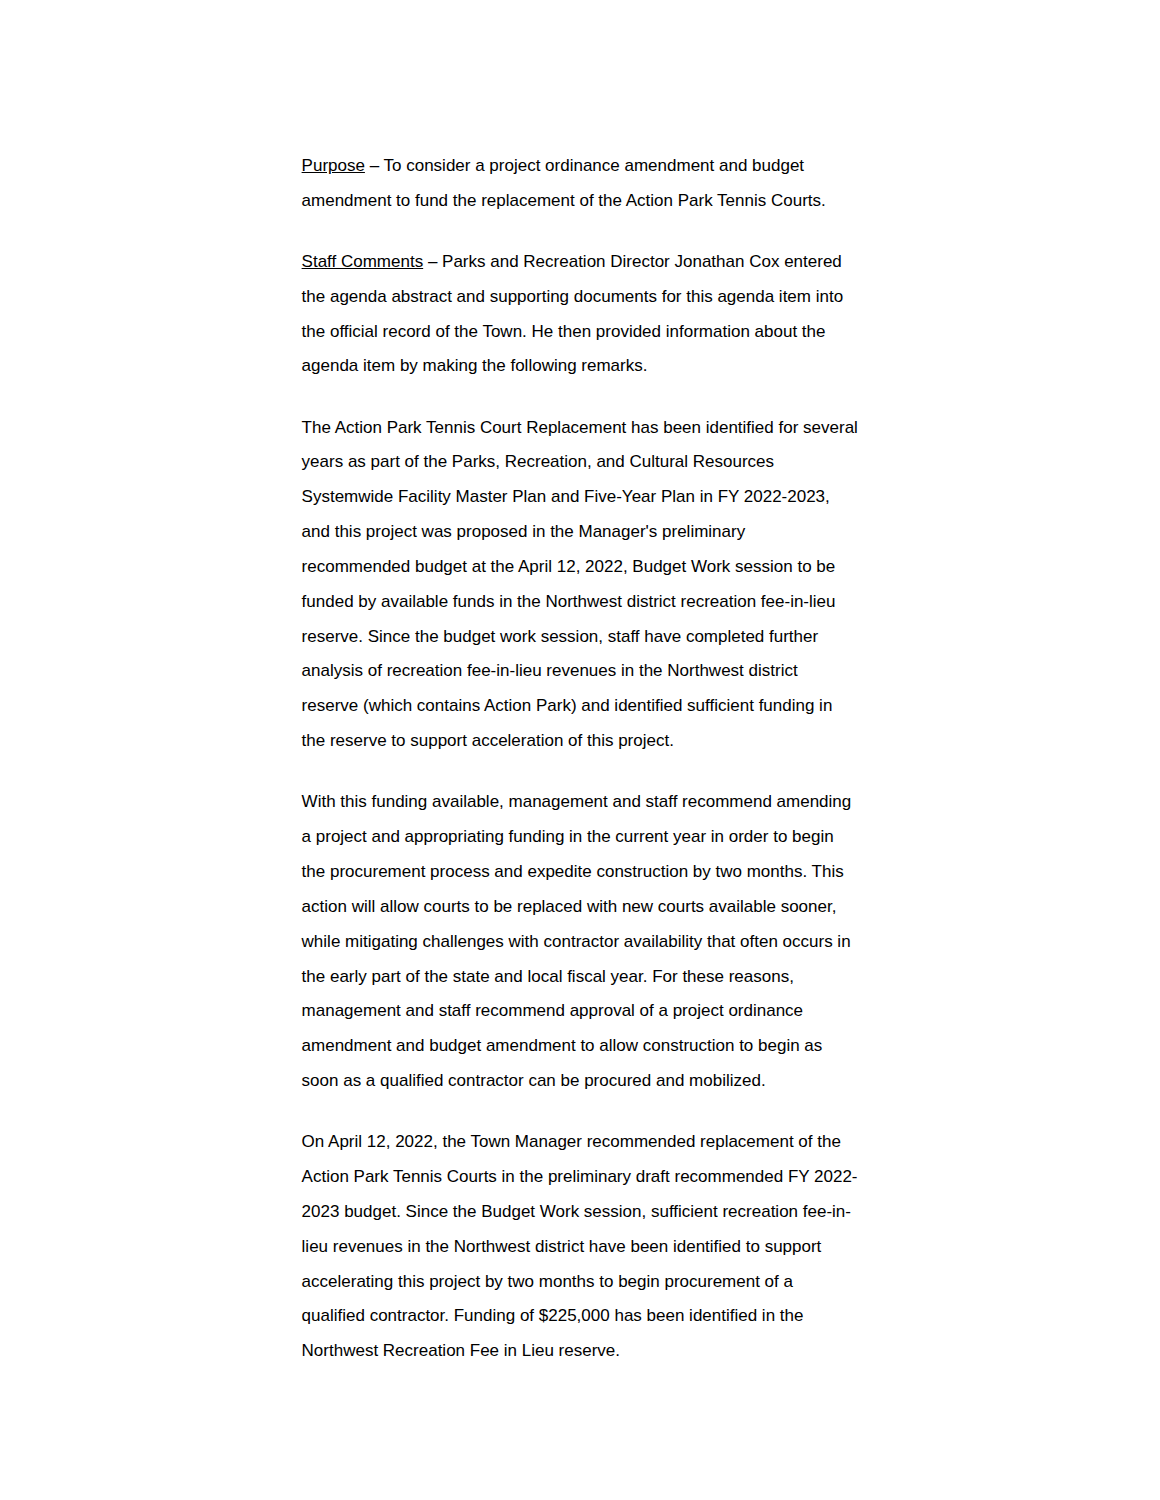Purpose – To consider a project ordinance amendment and budget amendment to fund the replacement of the Action Park Tennis Courts.
Staff Comments – Parks and Recreation Director Jonathan Cox entered the agenda abstract and supporting documents for this agenda item into the official record of the Town. He then provided information about the agenda item by making the following remarks.
The Action Park Tennis Court Replacement has been identified for several years as part of the Parks, Recreation, and Cultural Resources Systemwide Facility Master Plan and Five-Year Plan in FY 2022-2023, and this project was proposed in the Manager's preliminary recommended budget at the April 12, 2022, Budget Work session to be funded by available funds in the Northwest district recreation fee-in-lieu reserve. Since the budget work session, staff have completed further analysis of recreation fee-in-lieu revenues in the Northwest district reserve (which contains Action Park) and identified sufficient funding in the reserve to support acceleration of this project.
With this funding available, management and staff recommend amending a project and appropriating funding in the current year in order to begin the procurement process and expedite construction by two months. This action will allow courts to be replaced with new courts available sooner, while mitigating challenges with contractor availability that often occurs in the early part of the state and local fiscal year. For these reasons, management and staff recommend approval of a project ordinance amendment and budget amendment to allow construction to begin as soon as a qualified contractor can be procured and mobilized.
On April 12, 2022, the Town Manager recommended replacement of the Action Park Tennis Courts in the preliminary draft recommended FY 2022-2023 budget. Since the Budget Work session, sufficient recreation fee-in-lieu revenues in the Northwest district have been identified to support accelerating this project by two months to begin procurement of a qualified contractor. Funding of $225,000 has been identified in the Northwest Recreation Fee in Lieu reserve.